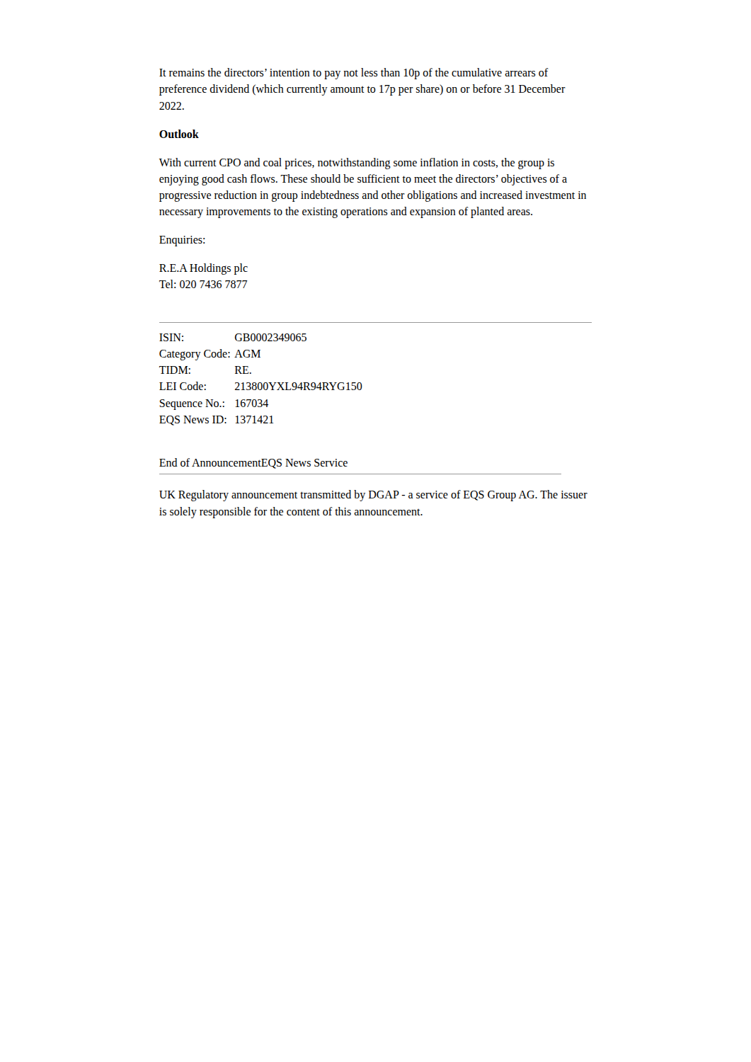It remains the directors’ intention to pay not less than 10p of the cumulative arrears of preference dividend (which currently amount to 17p per share) on or before 31 December 2022.
Outlook
With current CPO and coal prices, notwithstanding some inflation in costs, the group is enjoying good cash flows. These should be sufficient to meet the directors’ objectives of a progressive reduction in group indebtedness and other obligations and increased investment in necessary improvements to the existing operations and expansion of planted areas.
Enquiries:
R.E.A Holdings plc Tel: 020 7436 7877
| ISIN: | GB0002349065 |
| Category Code: | AGM |
| TIDM: | RE. |
| LEI Code: | 213800YXL94R94RYG150 |
| Sequence No.: | 167034 |
| EQS News ID: | 1371421 |
End of AnnouncementEQS News Service
UK Regulatory announcement transmitted by DGAP - a service of EQS Group AG. The issuer is solely responsible for the content of this announcement.